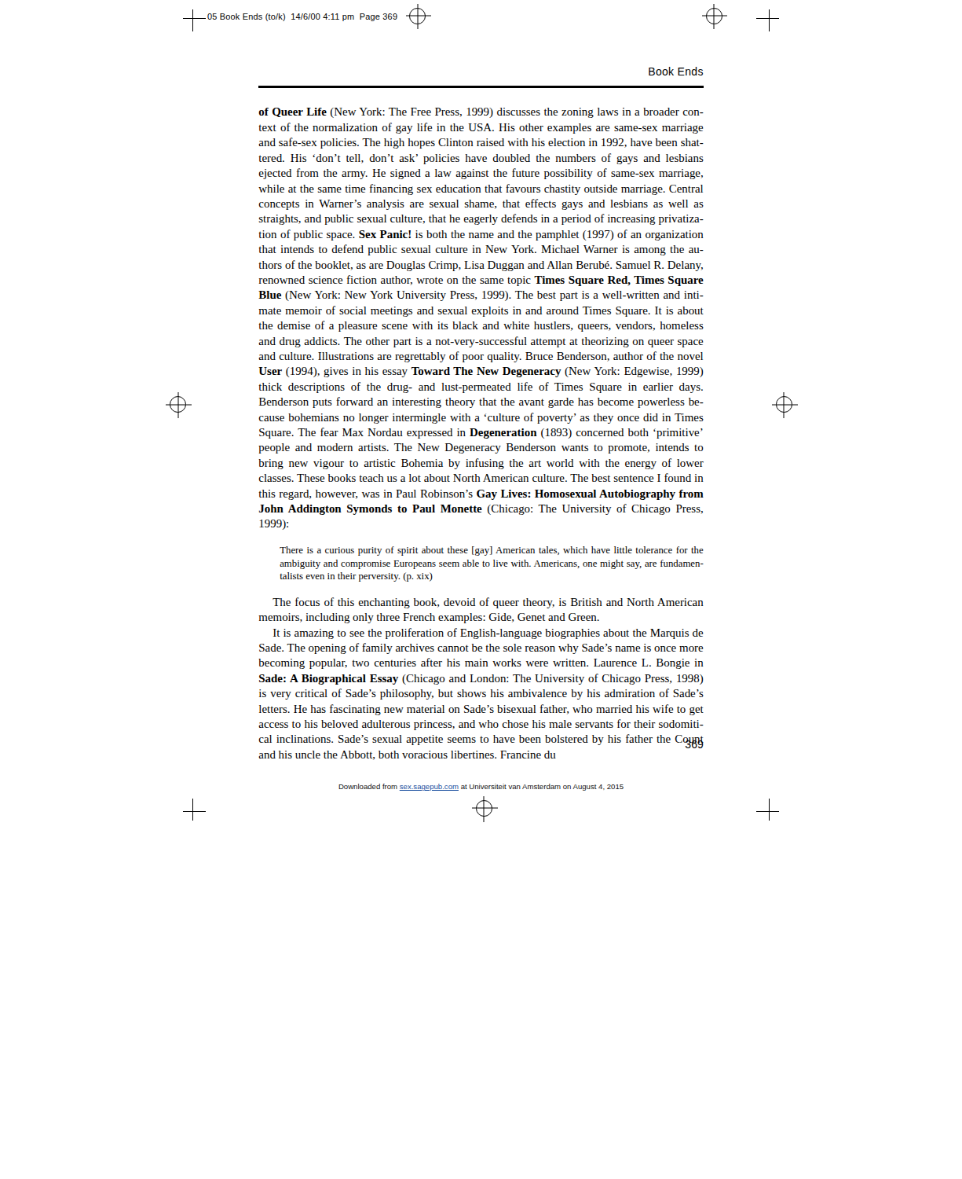05 Book Ends (to/k) 14/6/00 4:11 pm Page 369
Book Ends
of Queer Life (New York: The Free Press, 1999) discusses the zoning laws in a broader context of the normalization of gay life in the USA. His other examples are same-sex marriage and safe-sex policies. The high hopes Clinton raised with his election in 1992, have been shattered. His ‘don’t tell, don’t ask’ policies have doubled the numbers of gays and lesbians ejected from the army. He signed a law against the future possibility of same-sex marriage, while at the same time financing sex education that favours chastity outside marriage. Central concepts in Warner’s analysis are sexual shame, that effects gays and lesbians as well as straights, and public sexual culture, that he eagerly defends in a period of increasing privatization of public space. Sex Panic! is both the name and the pamphlet (1997) of an organization that intends to defend public sexual culture in New York. Michael Warner is among the authors of the booklet, as are Douglas Crimp, Lisa Duggan and Allan Berubé. Samuel R. Delany, renowned science fiction author, wrote on the same topic Times Square Red, Times Square Blue (New York: New York University Press, 1999). The best part is a well-written and intimate memoir of social meetings and sexual exploits in and around Times Square. It is about the demise of a pleasure scene with its black and white hustlers, queers, vendors, homeless and drug addicts. The other part is a not-very-successful attempt at theorizing on queer space and culture. Illustrations are regrettably of poor quality. Bruce Benderson, author of the novel User (1994), gives in his essay Toward The New Degeneracy (New York: Edgewise, 1999) thick descriptions of the drug- and lust-permeated life of Times Square in earlier days. Benderson puts forward an interesting theory that the avant garde has become powerless because bohemians no longer intermingle with a ‘culture of poverty’ as they once did in Times Square. The fear Max Nordau expressed in Degeneration (1893) concerned both ‘primitive’ people and modern artists. The New Degeneracy Benderson wants to promote, intends to bring new vigour to artistic Bohemia by infusing the art world with the energy of lower classes. These books teach us a lot about North American culture. The best sentence I found in this regard, however, was in Paul Robinson’s Gay Lives: Homosexual Autobiography from John Addington Symonds to Paul Monette (Chicago: The University of Chicago Press, 1999):
There is a curious purity of spirit about these [gay] American tales, which have little tolerance for the ambiguity and compromise Europeans seem able to live with. Americans, one might say, are fundamentalists even in their perversity. (p. xix)
The focus of this enchanting book, devoid of queer theory, is British and North American memoirs, including only three French examples: Gide, Genet and Green.
It is amazing to see the proliferation of English-language biographies about the Marquis de Sade. The opening of family archives cannot be the sole reason why Sade’s name is once more becoming popular, two centuries after his main works were written. Laurence L. Bongie in Sade: A Biographical Essay (Chicago and London: The University of Chicago Press, 1998) is very critical of Sade’s philosophy, but shows his ambivalence by his admiration of Sade’s letters. He has fascinating new material on Sade’s bisexual father, who married his wife to get access to his beloved adulterous princess, and who chose his male servants for their sodomitical inclinations. Sade’s sexual appetite seems to have been bolstered by his father the Count and his uncle the Abbott, both voracious libertines. Francine du
369
Downloaded from sex.sagepub.com at Universiteit van Amsterdam on August 4, 2015